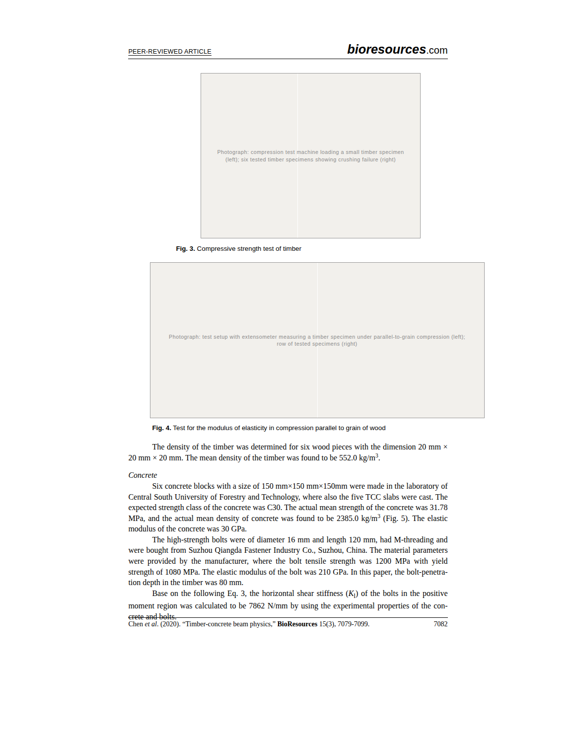PEER-REVIEWED ARTICLE bioresources.com
Photograph: compression test machine loading a small timber specimen (left); six tested timber specimens showing crushing failure (right)
Fig. 3. Compressive strength test of timber
Photograph: test setup with extensometer measuring a timber specimen under parallel-to-grain compression (left); row of tested specimens (right)
Fig. 4. Test for the modulus of elasticity in compression parallel to grain of wood
The density of the timber was determined for six wood pieces with the dimension 20 mm × 20 mm × 20 mm. The mean density of the timber was found to be 552.0 kg/m3.
Concrete
Six concrete blocks with a size of 150 mm×150 mm×150mm were made in the laboratory of Central South University of Forestry and Technology, where also the five TCC slabs were cast. The expected strength class of the concrete was C30. The actual mean strength of the concrete was 31.78 MPa, and the actual mean density of concrete was found to be 2385.0 kg/m3 (Fig. 5). The elastic modulus of the concrete was 30 GPa.
The high-strength bolts were of diameter 16 mm and length 120 mm, had M-threading and were bought from Suzhou Qiangda Fastener Industry Co., Suzhou, China. The material parameters were provided by the manufacturer, where the bolt tensile strength was 1200 MPa with yield strength of 1080 MPa. The elastic modulus of the bolt was 210 GPa. In this paper, the bolt-penetration depth in the timber was 80 mm.
Base on the following Eq. 3, the horizontal shear stiffness (Kl) of the bolts in the positive moment region was calculated to be 7862 N/mm by using the experimental properties of the concrete and bolts.
Chen et al. (2020). “Timber-concrete beam physics,” BioResources 15(3), 7079-7099. 7082